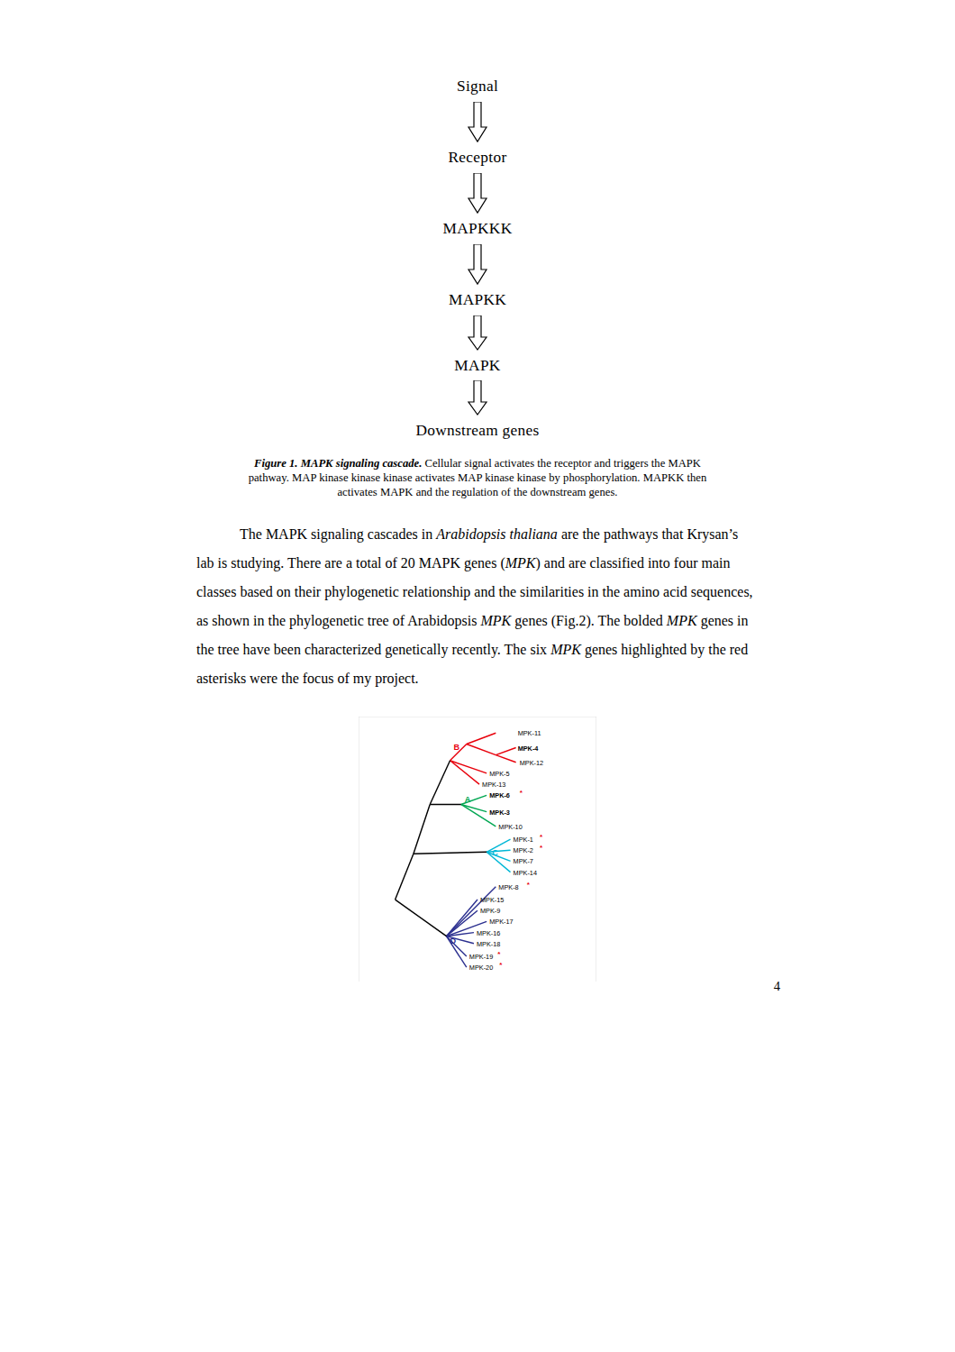Signal
Receptor
MAPKKK
MAPKK
MAPK
Downstream genes
Figure 1. MAPK signaling cascade. Cellular signal activates the receptor and triggers the MAPK pathway. MAP kinase kinase kinase activates MAP kinase kinase by phosphorylation. MAPKK then activates MAPK and the regulation of the downstream genes.
The MAPK signaling cascades in Arabidopsis thaliana are the pathways that Krysan’s lab is studying. There are a total of 20 MAPK genes (MPK) and are classified into four main classes based on their phylogenetic relationship and the similarities in the amino acid sequences, as shown in the phylogenetic tree of Arabidopsis MPK genes (Fig.2). The bolded MPK genes in the tree have been characterized genetically recently. The six MPK genes highlighted by the red asterisks were the focus of my project.
B A C D MPK-11 MPK-4 MPK-12 MPK-5 MPK-13 MPK-6 * MPK-3 MPK-10 MPK-1 * MPK-2 * MPK-7 MPK-14 MPK-8 * MPK-15 MPK-9 MPK-17 MPK-16 MPK-18 MPK-19 * MPK-20 *
4